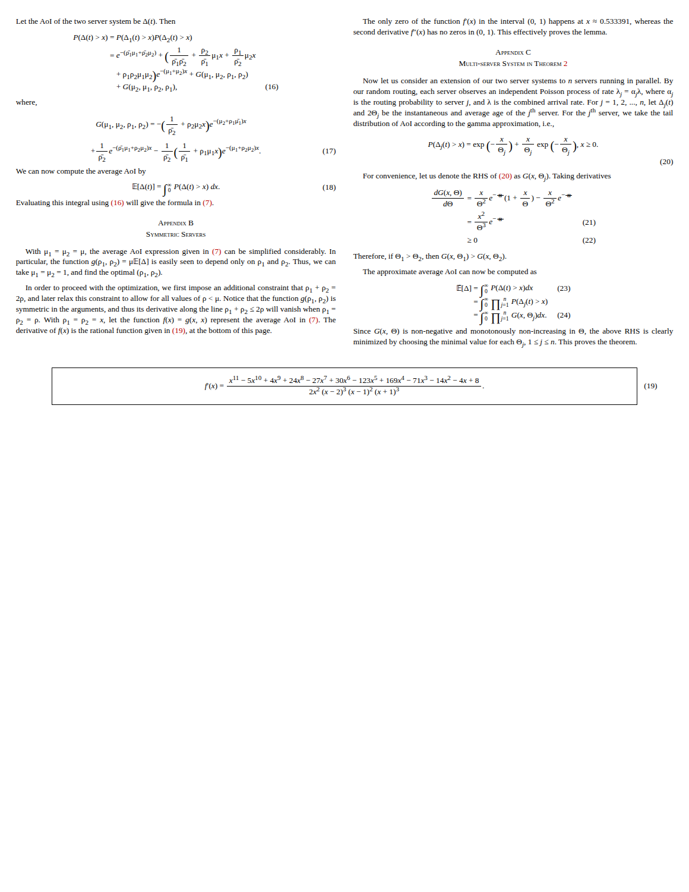Let the AoI of the two server system be Δ(t). Then
P(Δ(t) > x)
=
P(Δ1(t) > x)P(Δ2(t) > x)
=
e−(ρ̄1μ1+ρ̄2μ2) + (1 ρ̄1ρ̄2 + ρ2 ρ̄1μ1x + ρ1 ρ̄2μ2x
+ ρ1ρ2μ1μ2) e−(μ1+μ2)x + G(μ1, μ2, ρ1, ρ2)
+ G(μ2, μ1, ρ2, ρ1),
(16)
where,
G(μ1, μ2, ρ1, ρ2)
=
−(1 ρ̄2 + ρ2μ2x) e−(μ2+ρ1μ̄1)x
+1 ρ̄2 e−(ρ̄1μ1+ρ2μ2)x − 1 ρ̄2(1 ρ̄1 + ρ1μ1x) e−(μ1+ρ2μ2)x. (17)
We can now compute the average AoI by
𝔼[Δ(t)] = ∫∞0 P(Δ(t) > x) dx. (18)
Evaluating this integral using (16) will give the formula in (7).
Appendix B
Symmetric Servers
With μ1 = μ2 = μ, the average AoI expression given in (7) can be simplified considerably. In particular, the function g(ρ1, ρ2) = μ𝔼[Δ] is easily seen to depend only on ρ1 and ρ2. Thus, we can take μ1 = μ2 = 1, and find the optimal (ρ1, ρ2).
In order to proceed with the optimization, we first impose an additional constraint that ρ1 + ρ2 = 2ρ, and later relax this constraint to allow for all values of ρ < μ. Notice that the function g(ρ1, ρ2) is symmetric in the arguments, and thus its derivative along the line ρ1 + ρ2 ≤ 2ρ will vanish when ρ1 = ρ2 = ρ. With ρ1 = ρ2 = x, let the function f(x) = g(x, x) represent the average AoI in (7). The derivative of f(x) is the rational function given in (19), at the bottom of this page.
The only zero of the function f′(x) in the interval (0, 1) happens at x ≈ 0.533391, whereas the second derivative f″(x) has no zeros in (0, 1). This effectively proves the lemma.
Appendix C
Multi-server System in Theorem 2
Now let us consider an extension of our two server systems to n servers running in parallel. By our random routing, each server observes an independent Poisson process of rate λj = αjλ, where αj is the routing probability to server j, and λ is the combined arrival rate. For j = 1, 2, ..., n, let Δj(t) and 2Θj be the instantaneous and average age of the jth server. For the jth server, we take the tail distribution of AoI according to the gamma approximation, i.e.,
P(Δj(t) > x) = exp (−xΘj) + xΘj exp (−xΘj), x ≥ 0.
(20)
For convenience, let us denote the RHS of (20) as G(x, Θj). Taking derivatives
dG(x, Θ) d Θ
=
xΘ2 e−xΘ(1 + xΘ) − xΘ2 e−xΘ
=
x2 Θ3 e−xΘ
(21)
≥
0
(22)
Therefore, if Θ1 > Θ2, then G(x, Θ1) > G(x, Θ2).
The approximate average AoI can now be computed as
𝔼̂[Δ]
=
∫∞0 P(Δ(t) > x)dx
(23)
=
∫∞0 ∏nj=1 P(Δj(t) > x)
=
∫∞0 ∏nj=1 G(x, Θj)dx.
(24)
Since G(x, Θ) is non-negative and monotonously non-increasing in Θ, the above RHS is clearly minimized by choosing the minimal value for each Θj, 1 ≤ j ≤ n. This proves the theorem.
f′(x) = x11 − 5x10 + 4x9 + 24x8 − 27x7 + 30x6 − 123x5 + 169x4 − 71x3 − 14x2 − 4x + 82x2 (x − 2)3 (x − 1)2 (x + 1)3. (19)